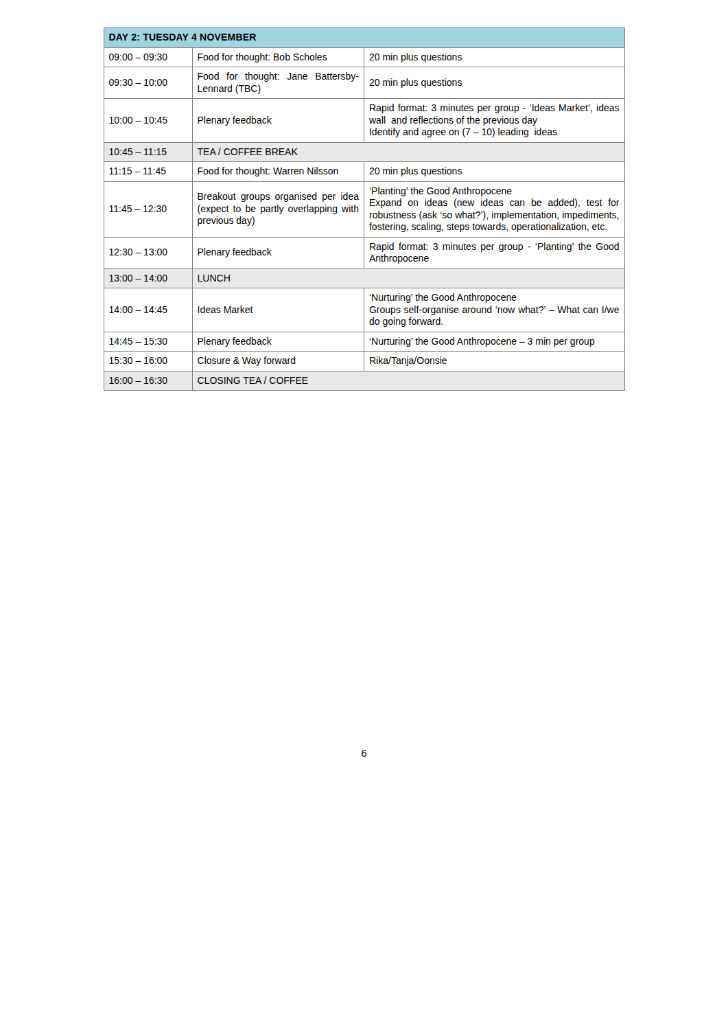| DAY 2: TUESDAY 4 NOVEMBER |
| 09:00 – 09:30 | Food for thought: Bob Scholes | 20 min plus questions |
| 09:30 – 10:00 | Food for thought: Jane Battersby- Lennard (TBC) | 20 min plus questions |
| 10:00 – 10:45 | Plenary feedback | Rapid format: 3 minutes per group - ‘Ideas Market’, ideas wall and reflections of the previous day Identify and agree on (7 – 10) leading ideas |
| 10:45 – 11:15 | TEA / COFFEE BREAK |
| 11:15 – 11:45 | Food for thought: Warren Nilsson | 20 min plus questions |
| 11:45 – 12:30 | Breakout groups organised per idea (expect to be partly overlapping with previous day) | ‘Planting’ the Good Anthropocene Expand on ideas (new ideas can be added), test for robustness (ask ‘so what?’), implementation, impediments, fostering, scaling, steps towards, operationalization, etc. |
| 12:30 – 13:00 | Plenary feedback | Rapid format: 3 minutes per group - ‘Planting’ the Good Anthropocene |
| 13:00 – 14:00 | LUNCH |
| 14:00 – 14:45 | Ideas Market | ‘Nurturing’ the Good Anthropocene Groups self-organise around ‘now what?’ – What can I/we do going forward. |
| 14:45 – 15:30 | Plenary feedback | ‘Nurturing’ the Good Anthropocene – 3 min per group |
| 15:30 – 16:00 | Closure & Way forward | Rika/Tanja/Oonsie |
| 16:00 – 16:30 | CLOSING TEA / COFFEE |
6